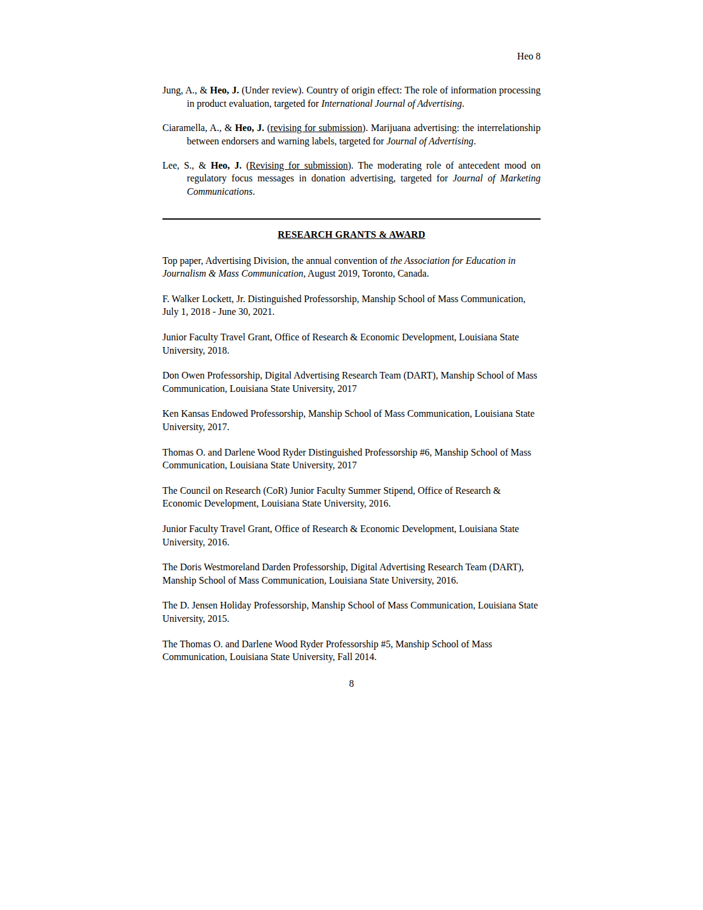Heo 8
Jung, A., & Heo, J. (Under review). Country of origin effect: The role of information processing in product evaluation, targeted for International Journal of Advertising.
Ciaramella, A., & Heo, J. (revising for submission). Marijuana advertising: the interrelationship between endorsers and warning labels, targeted for Journal of Advertising.
Lee, S., & Heo, J. (Revising for submission). The moderating role of antecedent mood on regulatory focus messages in donation advertising, targeted for Journal of Marketing Communications.
RESEARCH GRANTS & AWARD
Top paper, Advertising Division, the annual convention of the Association for Education in Journalism & Mass Communication, August 2019, Toronto, Canada.
F. Walker Lockett, Jr. Distinguished Professorship, Manship School of Mass Communication, July 1, 2018 - June 30, 2021.
Junior Faculty Travel Grant, Office of Research & Economic Development, Louisiana State University, 2018.
Don Owen Professorship, Digital Advertising Research Team (DART), Manship School of Mass Communication, Louisiana State University, 2017
Ken Kansas Endowed Professorship, Manship School of Mass Communication, Louisiana State University, 2017.
Thomas O. and Darlene Wood Ryder Distinguished Professorship #6, Manship School of Mass Communication, Louisiana State University, 2017
The Council on Research (CoR) Junior Faculty Summer Stipend, Office of Research & Economic Development, Louisiana State University, 2016.
Junior Faculty Travel Grant, Office of Research & Economic Development, Louisiana State University, 2016.
The Doris Westmoreland Darden Professorship, Digital Advertising Research Team (DART), Manship School of Mass Communication, Louisiana State University, 2016.
The D. Jensen Holiday Professorship, Manship School of Mass Communication, Louisiana State University, 2015.
The Thomas O. and Darlene Wood Ryder Professorship #5, Manship School of Mass Communication, Louisiana State University, Fall 2014.
8